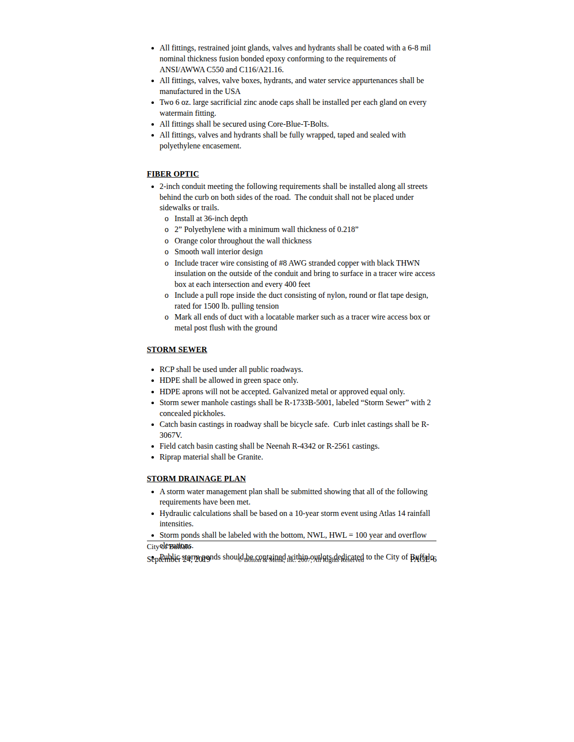All fittings, restrained joint glands, valves and hydrants shall be coated with a 6-8 mil nominal thickness fusion bonded epoxy conforming to the requirements of ANSI/AWWA C550 and C116/A21.16.
All fittings, valves, valve boxes, hydrants, and water service appurtenances shall be manufactured in the USA
Two 6 oz. large sacrificial zinc anode caps shall be installed per each gland on every watermain fitting.
All fittings shall be secured using Core-Blue-T-Bolts.
All fittings, valves and hydrants shall be fully wrapped, taped and sealed with polyethylene encasement.
FIBER OPTIC
2-inch conduit meeting the following requirements shall be installed along all streets behind the curb on both sides of the road. The conduit shall not be placed under sidewalks or trails.
Install at 36-inch depth
2” Polyethylene with a minimum wall thickness of 0.218”
Orange color throughout the wall thickness
Smooth wall interior design
Include tracer wire consisting of #8 AWG stranded copper with black THWN insulation on the outside of the conduit and bring to surface in a tracer wire access box at each intersection and every 400 feet
Include a pull rope inside the duct consisting of nylon, round or flat tape design, rated for 1500 lb. pulling tension
Mark all ends of duct with a locatable marker such as a tracer wire access box or metal post flush with the ground
STORM SEWER
RCP shall be used under all public roadways.
HDPE shall be allowed in green space only.
HDPE aprons will not be accepted. Galvanized metal or approved equal only.
Storm sewer manhole castings shall be R-1733B-5001, labeled “Storm Sewer” with 2 concealed pickholes.
Catch basin castings in roadway shall be bicycle safe. Curb inlet castings shall be R-3067V.
Field catch basin casting shall be Neenah R-4342 or R-2561 castings.
Riprap material shall be Granite.
STORM DRAINAGE PLAN
A storm water management plan shall be submitted showing that all of the following requirements have been met.
Hydraulic calculations shall be based on a 10-year storm event using Atlas 14 rainfall intensities.
Storm ponds shall be labeled with the bottom, NWL, HWL = 100 year and overflow elevations.
Public storm ponds should be contained within outlots dedicated to the City of Buffalo
City of Buffalo
September 24, 2019 © Bolton & Menk, Inc. 2007, All Rights Reserved PAGE-6